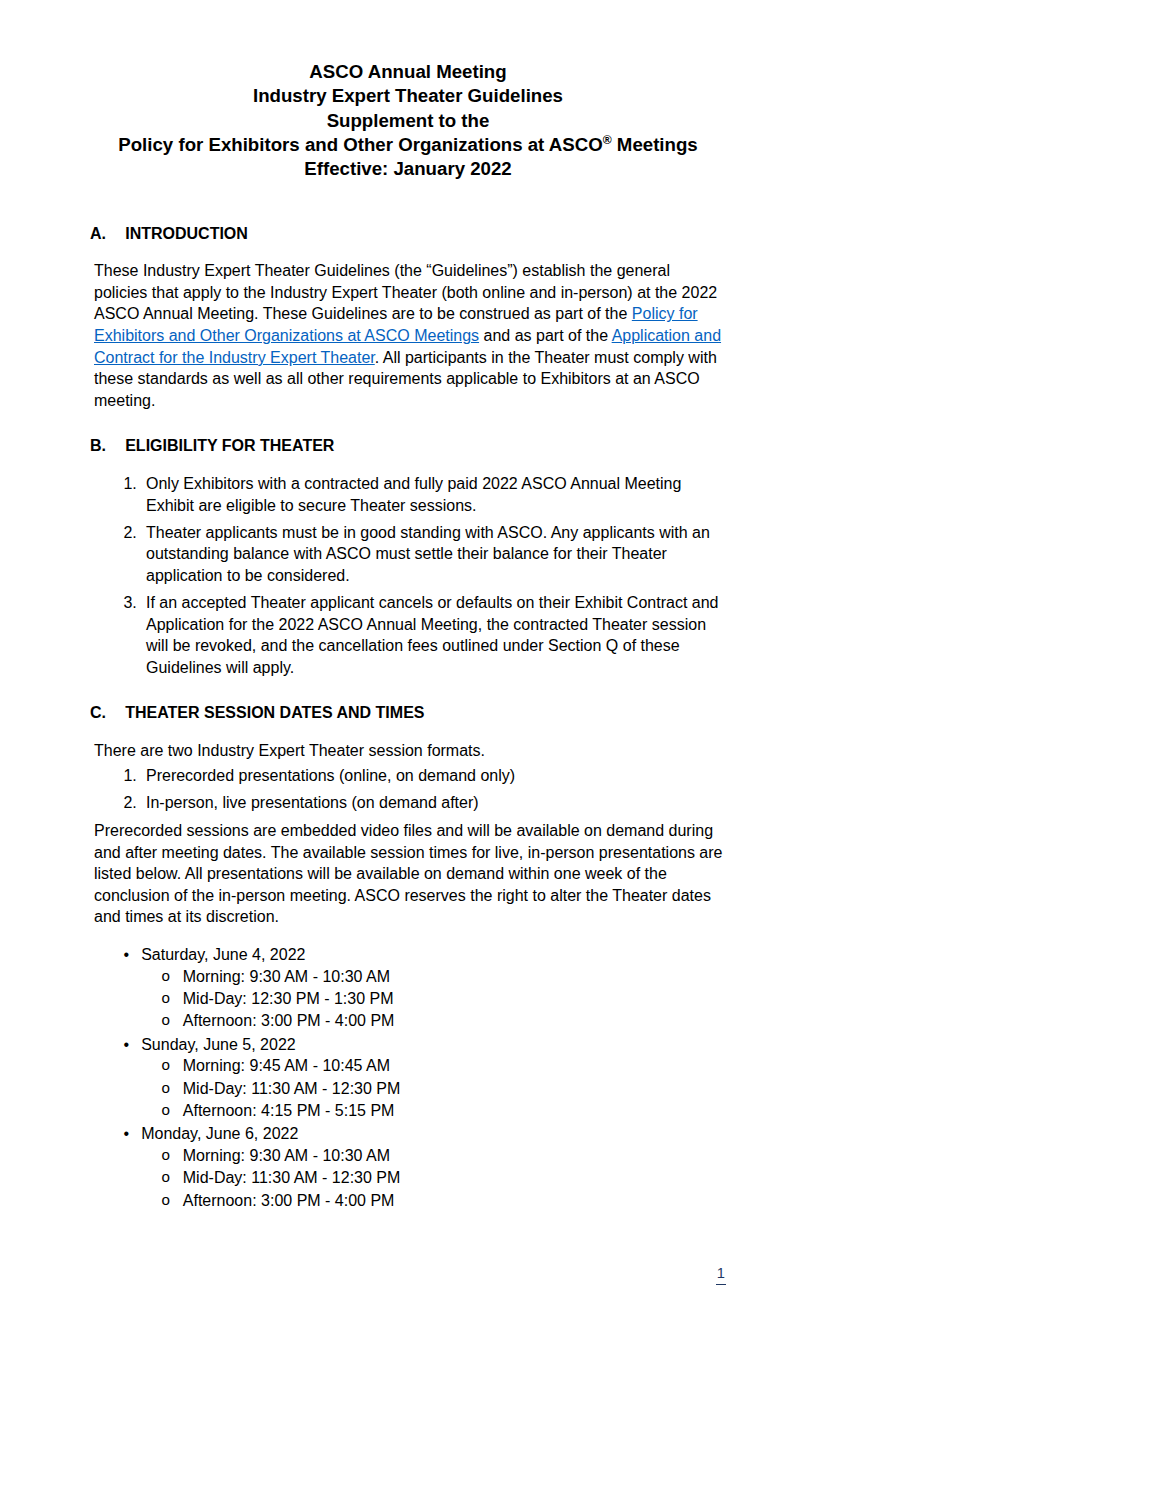ASCO Annual Meeting Industry Expert Theater Guidelines Supplement to the Policy for Exhibitors and Other Organizations at ASCO® Meetings Effective: January 2022
A. INTRODUCTION
These Industry Expert Theater Guidelines (the “Guidelines”) establish the general policies that apply to the Industry Expert Theater (both online and in-person) at the 2022 ASCO Annual Meeting. These Guidelines are to be construed as part of the Policy for Exhibitors and Other Organizations at ASCO Meetings and as part of the Application and Contract for the Industry Expert Theater. All participants in the Theater must comply with these standards as well as all other requirements applicable to Exhibitors at an ASCO meeting.
B. ELIGIBILITY FOR THEATER
Only Exhibitors with a contracted and fully paid 2022 ASCO Annual Meeting Exhibit are eligible to secure Theater sessions.
Theater applicants must be in good standing with ASCO. Any applicants with an outstanding balance with ASCO must settle their balance for their Theater application to be considered.
If an accepted Theater applicant cancels or defaults on their Exhibit Contract and Application for the 2022 ASCO Annual Meeting, the contracted Theater session will be revoked, and the cancellation fees outlined under Section Q of these Guidelines will apply.
C. THEATER SESSION DATES AND TIMES
There are two Industry Expert Theater session formats.
Prerecorded presentations (online, on demand only)
In-person, live presentations (on demand after)
Prerecorded sessions are embedded video files and will be available on demand during and after meeting dates. The available session times for live, in-person presentations are listed below. All presentations will be available on demand within one week of the conclusion of the in-person meeting. ASCO reserves the right to alter the Theater dates and times at its discretion.
Saturday, June 4, 2022
Morning: 9:30 AM - 10:30 AM
Mid-Day: 12:30 PM - 1:30 PM
Afternoon: 3:00 PM - 4:00 PM
Sunday, June 5, 2022
Morning: 9:45 AM - 10:45 AM
Mid-Day: 11:30 AM - 12:30 PM
Afternoon: 4:15 PM - 5:15 PM
Monday, June 6, 2022
Morning: 9:30 AM - 10:30 AM
Mid-Day: 11:30 AM - 12:30 PM
Afternoon: 3:00 PM - 4:00 PM
1